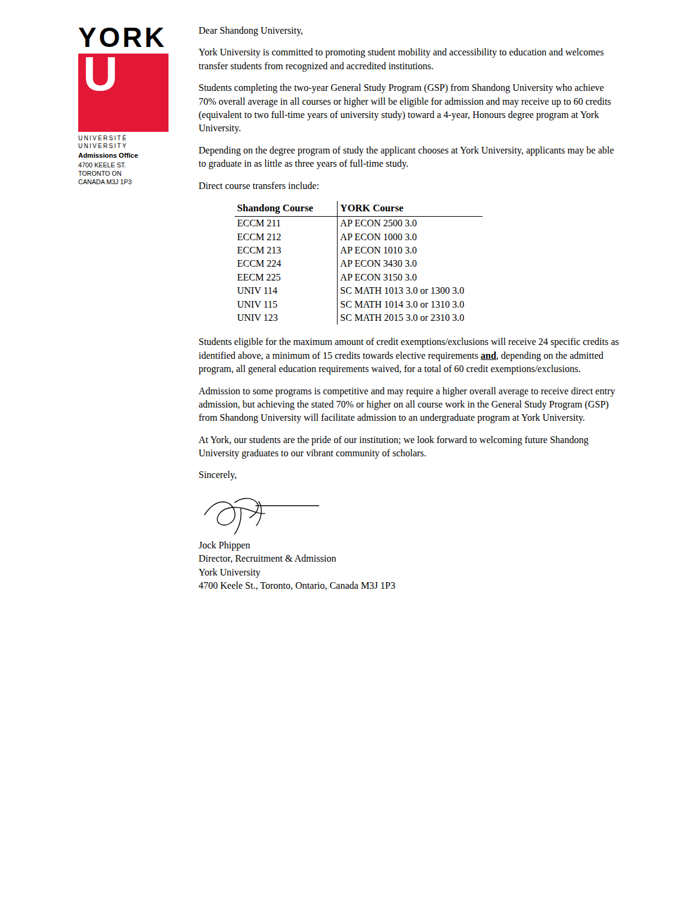YORK
U
UNIVERSITÉ
UNIVERSITY
Admissions Office
4700 KEELE ST.
TORONTO ON
CANADA M3J 1P3
Dear Shandong University,
York University is committed to promoting student mobility and accessibility to education and welcomes transfer students from recognized and accredited institutions.
Students completing the two-year General Study Program (GSP) from Shandong University who achieve 70% overall average in all courses or higher will be eligible for admission and may receive up to 60 credits (equivalent to two full-time years of university study) toward a 4-year, Honours degree program at York University.
Depending on the degree program of study the applicant chooses at York University, applicants may be able to graduate in as little as three years of full-time study.
Direct course transfers include:
| Shandong Course | YORK Course |
| --- | --- |
| ECCM 211 | AP ECON 2500 3.0 |
| ECCM 212 | AP ECON 1000 3.0 |
| ECCM 213 | AP ECON 1010 3.0 |
| ECCM 224 | AP ECON 3430 3.0 |
| EECM 225 | AP ECON 3150 3.0 |
| UNIV 114 | SC MATH 1013 3.0 or 1300 3.0 |
| UNIV 115 | SC MATH 1014 3.0 or 1310 3.0 |
| UNIV 123 | SC MATH 2015 3.0 or 2310 3.0 |
Students eligible for the maximum amount of credit exemptions/exclusions will receive 24 specific credits as identified above, a minimum of 15 credits towards elective requirements and, depending on the admitted program, all general education requirements waived, for a total of 60 credit exemptions/exclusions.
Admission to some programs is competitive and may require a higher overall average to receive direct entry admission, but achieving the stated 70% or higher on all course work in the General Study Program (GSP) from Shandong University will facilitate admission to an undergraduate program at York University.
At York, our students are the pride of our institution; we look forward to welcoming future Shandong University graduates to our vibrant community of scholars.
Sincerely,
Jock Phippen
Director, Recruitment & Admission
York University
4700 Keele St., Toronto, Ontario, Canada M3J 1P3